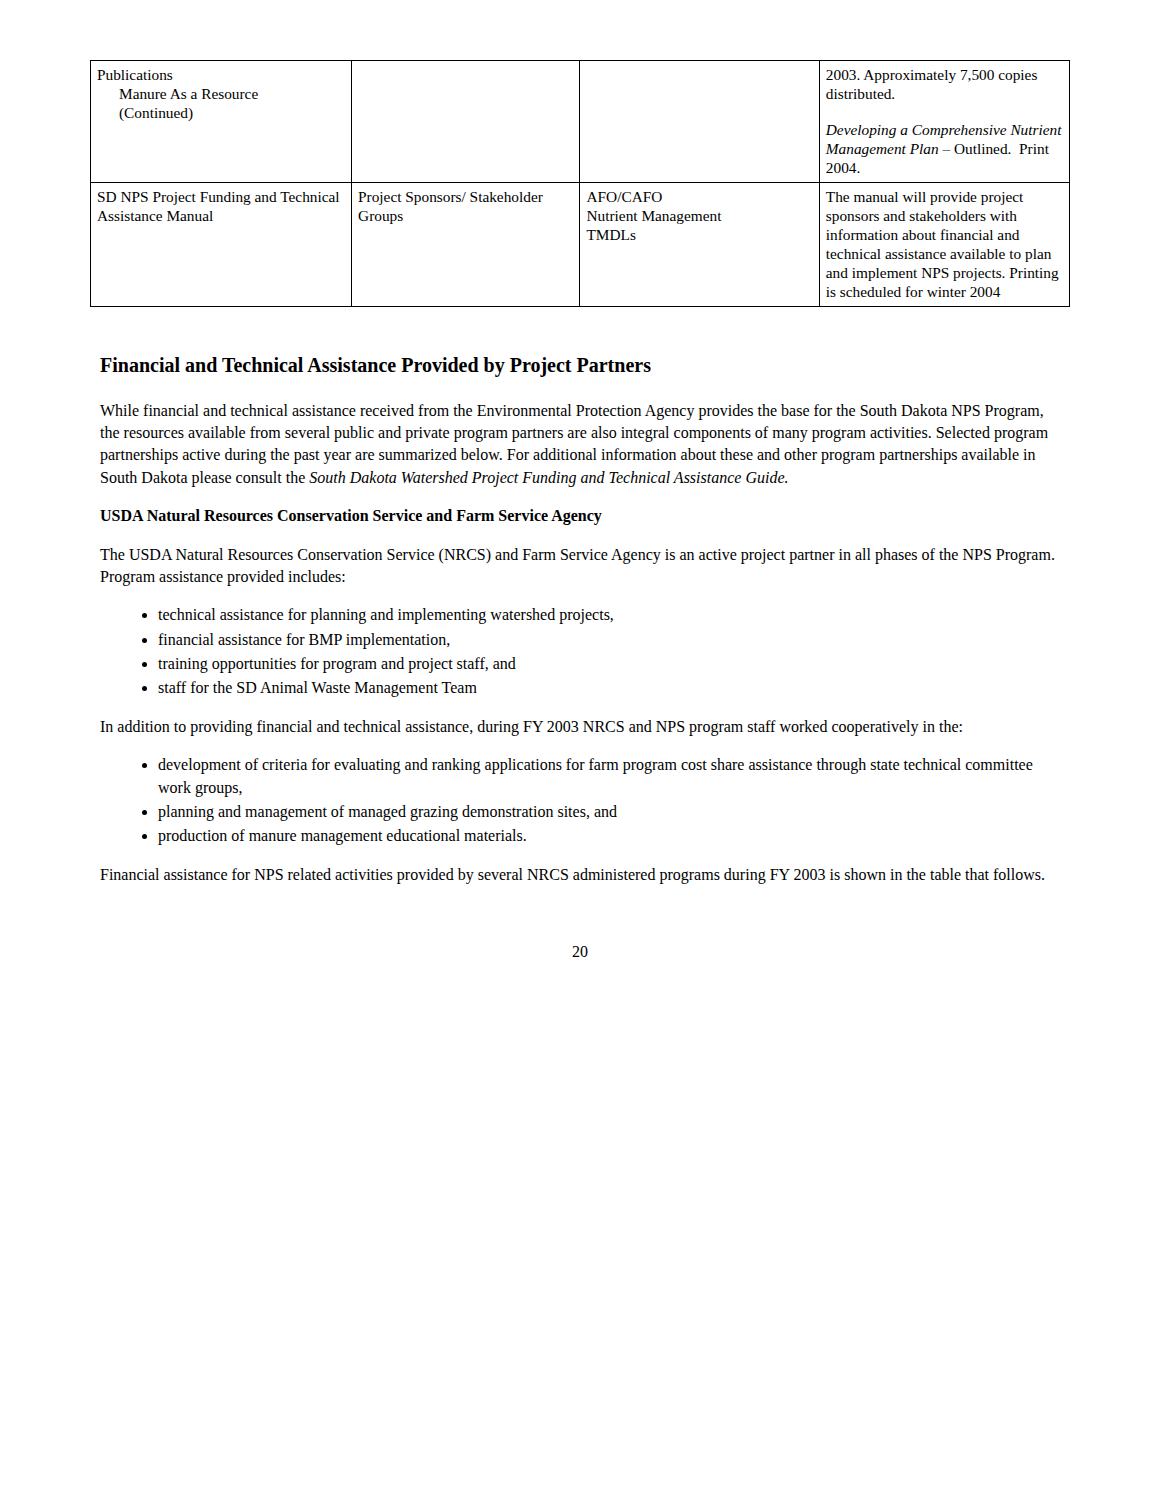| Publications Manure As a Resource (Continued) | | | 2003. Approximately 7,500 copies distributed. Developing a Comprehensive Nutrient Management Plan – Outlined. Print 2004. |
| SD NPS Project Funding and Technical Assistance Manual | Project Sponsors/ Stakeholder Groups | AFO/CAFO Nutrient Management TMDLs | The manual will provide project sponsors and stakeholders with information about financial and technical assistance available to plan and implement NPS projects. Printing is scheduled for winter 2004 |
Financial and Technical Assistance Provided by Project Partners
While financial and technical assistance received from the Environmental Protection Agency provides the base for the South Dakota NPS Program, the resources available from several public and private program partners are also integral components of many program activities. Selected program partnerships active during the past year are summarized below. For additional information about these and other program partnerships available in South Dakota please consult the South Dakota Watershed Project Funding and Technical Assistance Guide.
USDA Natural Resources Conservation Service and Farm Service Agency
The USDA Natural Resources Conservation Service (NRCS) and Farm Service Agency is an active project partner in all phases of the NPS Program. Program assistance provided includes:
technical assistance for planning and implementing watershed projects,
financial assistance for BMP implementation,
training opportunities for program and project staff, and
staff for the SD Animal Waste Management Team
In addition to providing financial and technical assistance, during FY 2003 NRCS and NPS program staff worked cooperatively in the:
development of criteria for evaluating and ranking applications for farm program cost share assistance through state technical committee work groups,
planning and management of managed grazing demonstration sites, and
production of manure management educational materials.
Financial assistance for NPS related activities provided by several NRCS administered programs during FY 2003 is shown in the table that follows.
20